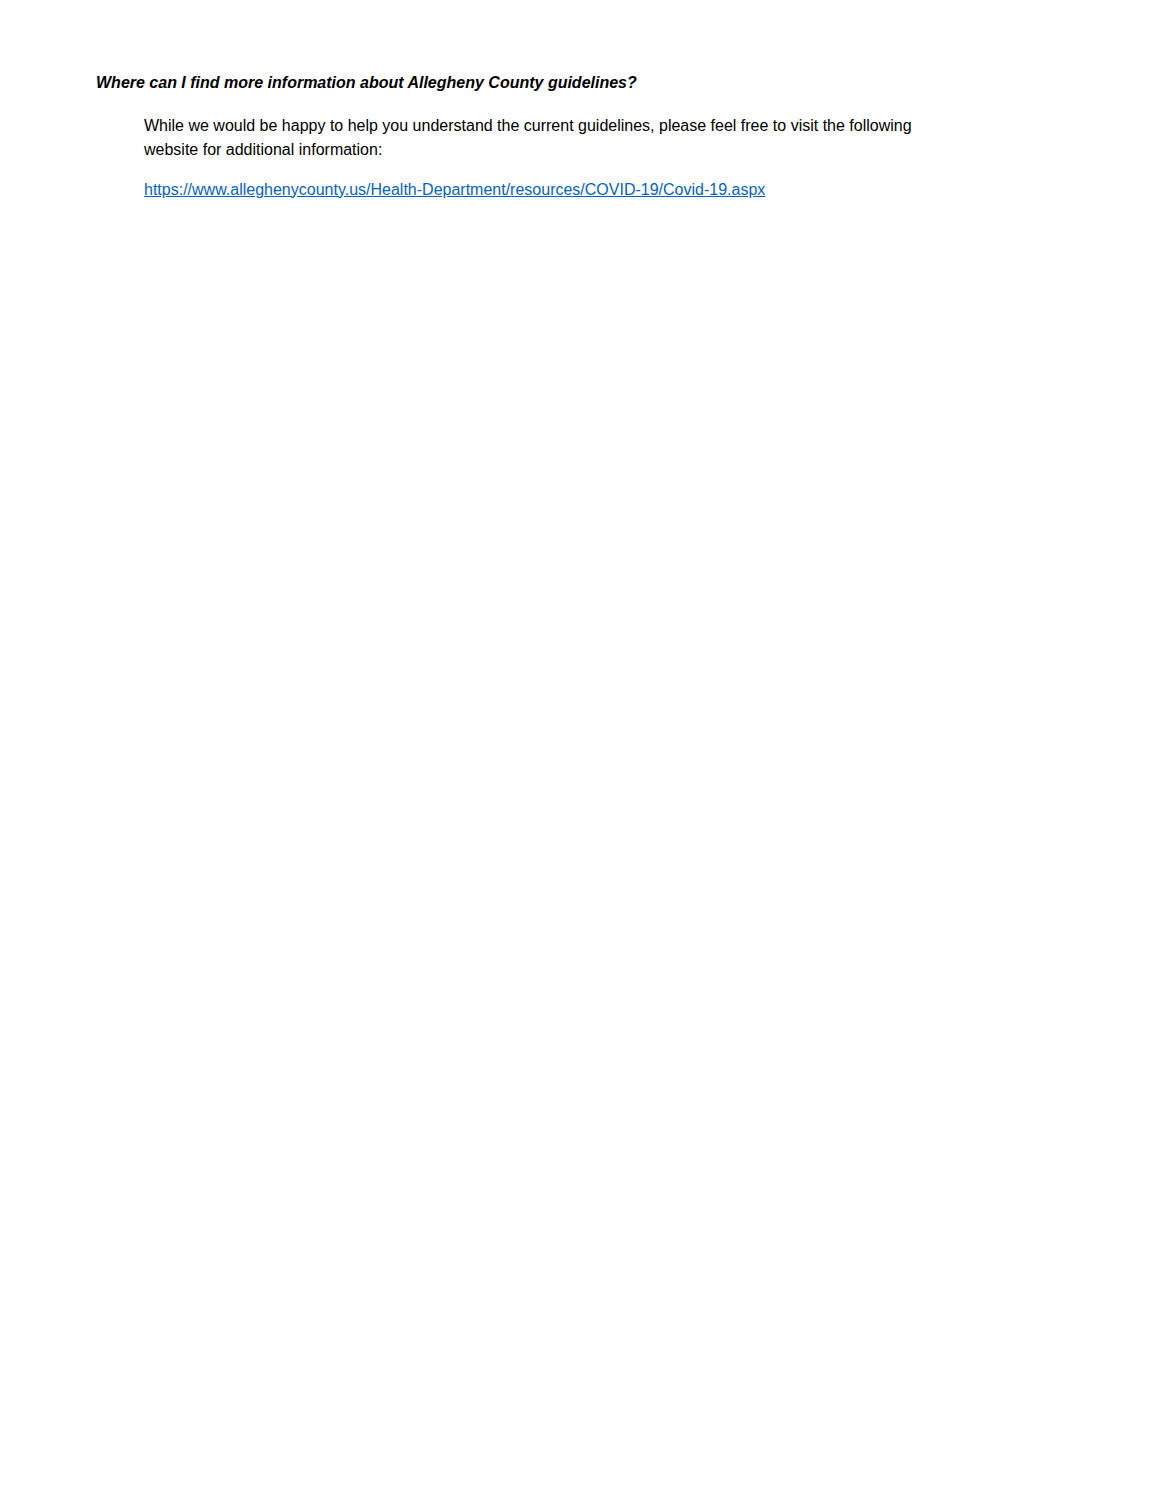Where can I find more information about Allegheny County guidelines?
While we would be happy to help you understand the current guidelines, please feel free to visit the following website for additional information:
https://www.alleghenycounty.us/Health-Department/resources/COVID-19/Covid-19.aspx